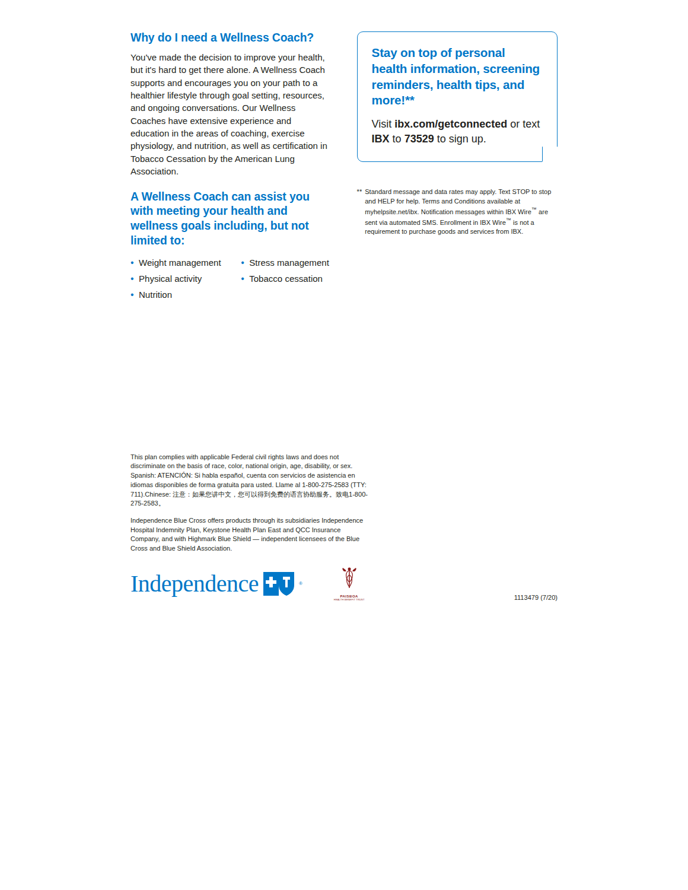Why do I need a Wellness Coach?
You've made the decision to improve your health, but it's hard to get there alone. A Wellness Coach supports and encourages you on your path to a healthier lifestyle through goal setting, resources, and ongoing conversations. Our Wellness Coaches have extensive experience and education in the areas of coaching, exercise physiology, and nutrition, as well as certification in Tobacco Cessation by the American Lung Association.
A Wellness Coach can assist you with meeting your health and wellness goals including, but not limited to:
Weight management
Physical activity
Nutrition
Stress management
Tobacco cessation
Stay on top of personal health information, screening reminders, health tips, and more!**
Visit ibx.com/getconnected or text IBX to 73529 to sign up.
** Standard message and data rates may apply. Text STOP to stop and HELP for help. Terms and Conditions available at myhelpsite.net/ibx. Notification messages within IBX Wire™ are sent via automated SMS. Enrollment in IBX Wire™ is not a requirement to purchase goods and services from IBX.
This plan complies with applicable Federal civil rights laws and does not discriminate on the basis of race, color, national origin, age, disability, or sex. Spanish: ATENCIÓN: Si habla español, cuenta con servicios de asistencia en idiomas disponibles de forma gratuita para usted. Llame al 1-800-275-2583 (TTY: 711).Chinese: 注意：如果您讲中文，您可以得到免费的语言协助服务。致电1-800-275-2583。
Independence Blue Cross offers products through its subsidiaries Independence Hospital Indemnity Plan, Keystone Health Plan East and QCC Insurance Company, and with Highmark Blue Shield — independent licensees of the Blue Cross and Blue Shield Association.
Independence
®
PAISBOA
HEALTH BENEFIT TRUST
1113479 (7/20)